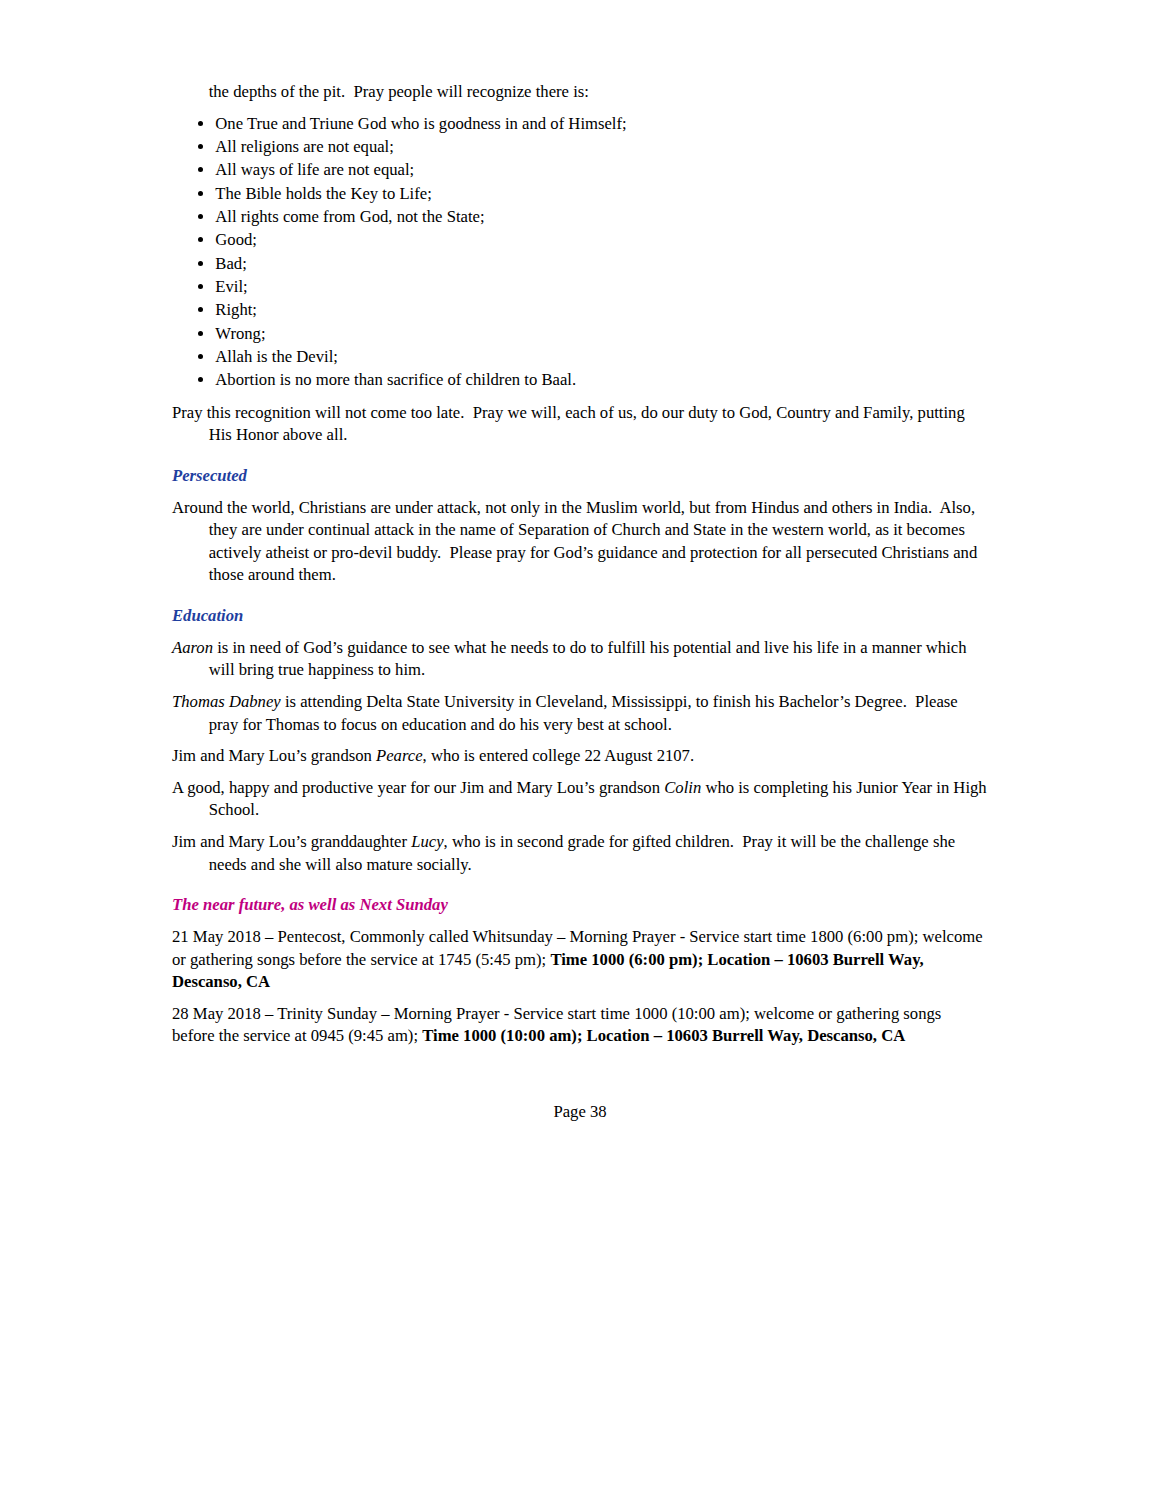the depths of the pit. Pray people will recognize there is:
One True and Triune God who is goodness in and of Himself;
All religions are not equal;
All ways of life are not equal;
The Bible holds the Key to Life;
All rights come from God, not the State;
Good;
Bad;
Evil;
Right;
Wrong;
Allah is the Devil;
Abortion is no more than sacrifice of children to Baal.
Pray this recognition will not come too late. Pray we will, each of us, do our duty to God, Country and Family, putting His Honor above all.
Persecuted
Around the world, Christians are under attack, not only in the Muslim world, but from Hindus and others in India. Also, they are under continual attack in the name of Separation of Church and State in the western world, as it becomes actively atheist or pro-devil buddy. Please pray for God’s guidance and protection for all persecuted Christians and those around them.
Education
Aaron is in need of God’s guidance to see what he needs to do to fulfill his potential and live his life in a manner which will bring true happiness to him.
Thomas Dabney is attending Delta State University in Cleveland, Mississippi, to finish his Bachelor’s Degree. Please pray for Thomas to focus on education and do his very best at school.
Jim and Mary Lou’s grandson Pearce, who is entered college 22 August 2107.
A good, happy and productive year for our Jim and Mary Lou’s grandson Colin who is completing his Junior Year in High School.
Jim and Mary Lou’s granddaughter Lucy, who is in second grade for gifted children. Pray it will be the challenge she needs and she will also mature socially.
The near future, as well as Next Sunday
21 May 2018 – Pentecost, Commonly called Whitsunday – Morning Prayer - Service start time 1800 (6:00 pm); welcome or gathering songs before the service at 1745 (5:45 pm); Time 1000 (6:00 pm); Location – 10603 Burrell Way, Descanso, CA
28 May 2018 – Trinity Sunday – Morning Prayer - Service start time 1000 (10:00 am); welcome or gathering songs before the service at 0945 (9:45 am); Time 1000 (10:00 am); Location – 10603 Burrell Way, Descanso, CA
Page 38